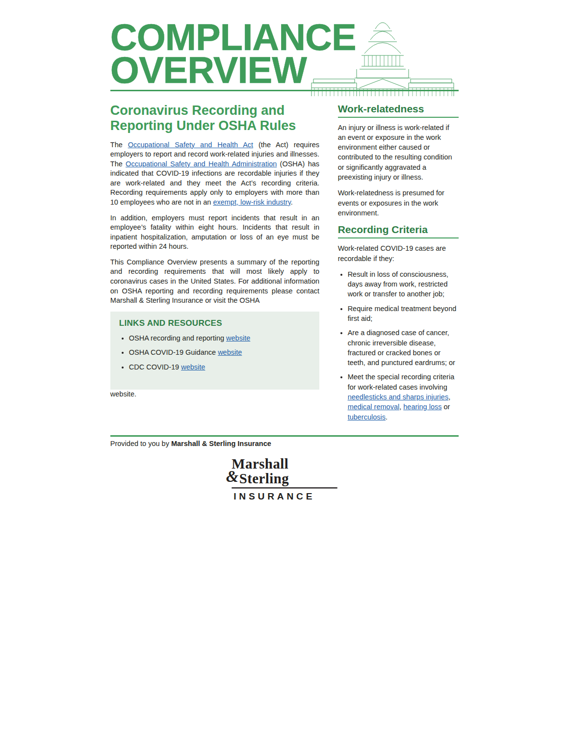Compliance
Overview
Coronavirus Recording and Reporting Under OSHA Rules
The Occupational Safety and Health Act (the Act) requires employers to report and record work-related injuries and illnesses. The Occupational Safety and Health Administration (OSHA) has indicated that COVID-19 infections are recordable injuries if they are work-related and they meet the Act’s recording criteria. Recording requirements apply only to employers with more than 10 employees who are not in an exempt, low-risk industry.
In addition, employers must report incidents that result in an employee’s fatality within eight hours. Incidents that result in inpatient hospitalization, amputation or loss of an eye must be reported within 24 hours.
This Compliance Overview presents a summary of the reporting and recording requirements that will most likely apply to coronavirus cases in the United States. For additional information on OSHA reporting and recording requirements please contact Marshall & Sterling Insurance or visit the OSHA
LINKS AND RESOURCES
OSHA recording and reporting website
OSHA COVID-19 Guidance website
CDC COVID-19 website
website.
Work-relatedness
An injury or illness is work-related if an event or exposure in the work environment either caused or contributed to the resulting condition or significantly aggravated a preexisting injury or illness.
Work-relatedness is presumed for events or exposures in the work environment.
Recording Criteria
Work-related COVID-19 cases are recordable if they:
Result in loss of consciousness, days away from work, restricted work or transfer to another job;
Require medical treatment beyond first aid;
Are a diagnosed case of cancer, chronic irreversible disease, fractured or cracked bones or teeth, and punctured eardrums; or
Meet the special recording criteria for work-related cases involving needlesticks and sharps injuries, medical removal, hearing loss or tuberculosis.
Provided to you by Marshall & Sterling Insurance
Marshall & Sterling INSURANCE